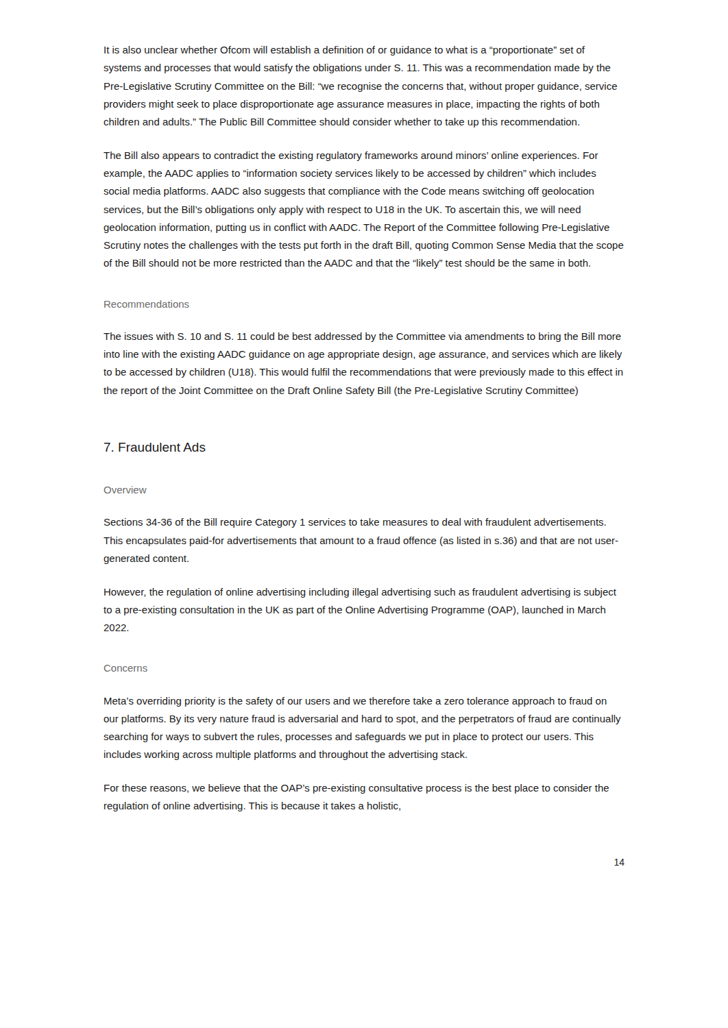It is also unclear whether Ofcom will establish a definition of or guidance to what is a “proportionate” set of systems and processes that would satisfy the obligations under S. 11. This was a recommendation made by the Pre-Legislative Scrutiny Committee on the Bill: “we recognise the concerns that, without proper guidance, service providers might seek to place disproportionate age assurance measures in place, impacting the rights of both children and adults.” The Public Bill Committee should consider whether to take up this recommendation.
The Bill also appears to contradict the existing regulatory frameworks around minors’ online experiences. For example, the AADC applies to “information society services likely to be accessed by children” which includes social media platforms. AADC also suggests that compliance with the Code means switching off geolocation services, but the Bill’s obligations only apply with respect to U18 in the UK. To ascertain this, we will need geolocation information, putting us in conflict with AADC. The Report of the Committee following Pre-Legislative Scrutiny notes the challenges with the tests put forth in the draft Bill, quoting Common Sense Media that the scope of the Bill should not be more restricted than the AADC and that the “likely” test should be the same in both.
Recommendations
The issues with S. 10 and S. 11 could be best addressed by the Committee via amendments to bring the Bill more into line with the existing AADC guidance on age appropriate design, age assurance, and services which are likely to be accessed by children (U18). This would fulfil the recommendations that were previously made to this effect in the report of the Joint Committee on the Draft Online Safety Bill (the Pre-Legislative Scrutiny Committee)
7. Fraudulent Ads
Overview
Sections 34-36 of the Bill require Category 1 services to take measures to deal with fraudulent advertisements. This encapsulates paid-for advertisements that amount to a fraud offence (as listed in s.36) and that are not user-generated content.
However, the regulation of online advertising including illegal advertising such as fraudulent advertising is subject to a pre-existing consultation in the UK as part of the Online Advertising Programme (OAP), launched in March 2022.
Concerns
Meta’s overriding priority is the safety of our users and we therefore take a zero tolerance approach to fraud on our platforms. By its very nature fraud is adversarial and hard to spot, and the perpetrators of fraud are continually searching for ways to subvert the rules, processes and safeguards we put in place to protect our users. This includes working across multiple platforms and throughout the advertising stack.
For these reasons, we believe that the OAP’s pre-existing consultative process is the best place to consider the regulation of online advertising. This is because it takes a holistic,
14